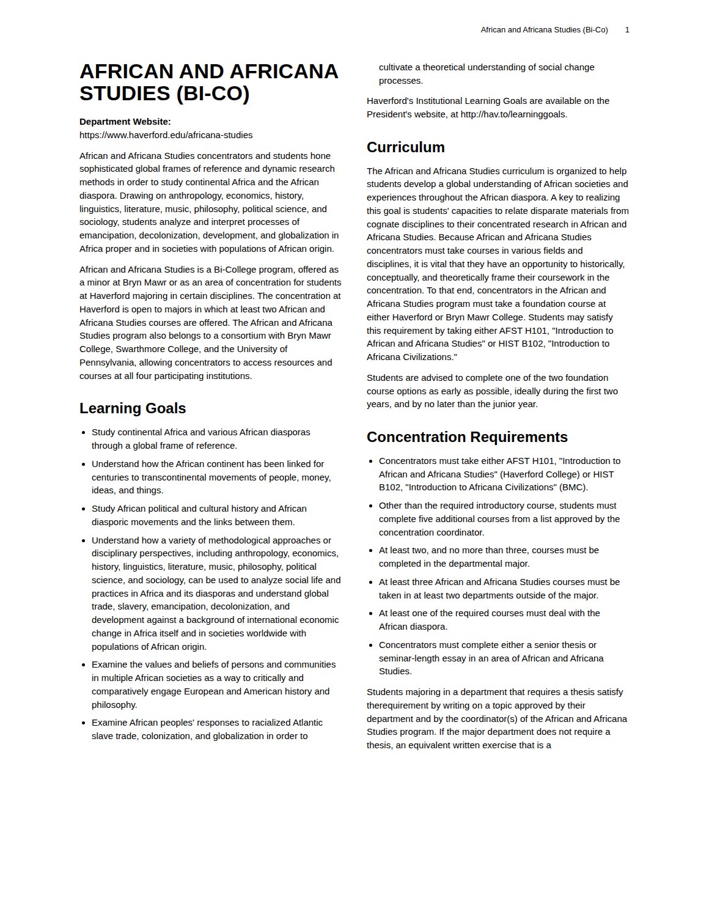African and Africana Studies (Bi-Co)1
African and Africana Studies (Bi-Co)
Department Website:
https://www.haverford.edu/africana-studies
African and Africana Studies concentrators and students hone sophisticated global frames of reference and dynamic research methods in order to study continental Africa and the African diaspora. Drawing on anthropology, economics, history, linguistics, literature, music, philosophy, political science, and sociology, students analyze and interpret processes of emancipation, decolonization, development, and globalization in Africa proper and in societies with populations of African origin.
African and Africana Studies is a Bi-College program, offered as a minor at Bryn Mawr or as an area of concentration for students at Haverford majoring in certain disciplines. The concentration at Haverford is open to majors in which at least two African and Africana Studies courses are offered. The African and Africana Studies program also belongs to a consortium with Bryn Mawr College, Swarthmore College, and the University of Pennsylvania, allowing concentrators to access resources and courses at all four participating institutions.
Learning Goals
Study continental Africa and various African diasporas through a global frame of reference.
Understand how the African continent has been linked for centuries to transcontinental movements of people, money, ideas, and things.
Study African political and cultural history and African diasporic movements and the links between them.
Understand how a variety of methodological approaches or disciplinary perspectives, including anthropology, economics, history, linguistics, literature, music, philosophy, political science, and sociology, can be used to analyze social life and practices in Africa and its diasporas and understand global trade, slavery, emancipation, decolonization, and development against a background of international economic change in Africa itself and in societies worldwide with populations of African origin.
Examine the values and beliefs of persons and communities in multiple African societies as a way to critically and comparatively engage European and American history and philosophy.
Examine African peoples' responses to racialized Atlantic slave trade, colonization, and globalization in order to cultivate a theoretical understanding of social change processes.
Haverford's Institutional Learning Goals are available on the President's website, at http://hav.to/learninggoals.
Curriculum
The African and Africana Studies curriculum is organized to help students develop a global understanding of African societies and experiences throughout the African diaspora. A key to realizing this goal is students' capacities to relate disparate materials from cognate disciplines to their concentrated research in African and Africana Studies. Because African and Africana Studies concentrators must take courses in various fields and disciplines, it is vital that they have an opportunity to historically, conceptually, and theoretically frame their coursework in the concentration. To that end, concentrators in the African and Africana Studies program must take a foundation course at either Haverford or Bryn Mawr College. Students may satisfy this requirement by taking either AFST H101, "Introduction to African and Africana Studies" or HIST B102, "Introduction to Africana Civilizations."
Students are advised to complete one of the two foundation course options as early as possible, ideally during the first two years, and by no later than the junior year.
Concentration Requirements
Concentrators must take either AFST H101, "Introduction to African and Africana Studies" (Haverford College) or HIST B102, "Introduction to Africana Civilizations" (BMC).
Other than the required introductory course, students must complete five additional courses from a list approved by the concentration coordinator.
At least two, and no more than three, courses must be completed in the departmental major.
At least three African and Africana Studies courses must be taken in at least two departments outside of the major.
At least one of the required courses must deal with the African diaspora.
Concentrators must complete either a senior thesis or seminar-length essay in an area of African and Africana Studies.
Students majoring in a department that requires a thesis satisfy therequirement by writing on a topic approved by their department and by the coordinator(s) of the African and Africana Studies program. If the major department does not require a thesis, an equivalent written exercise that is a